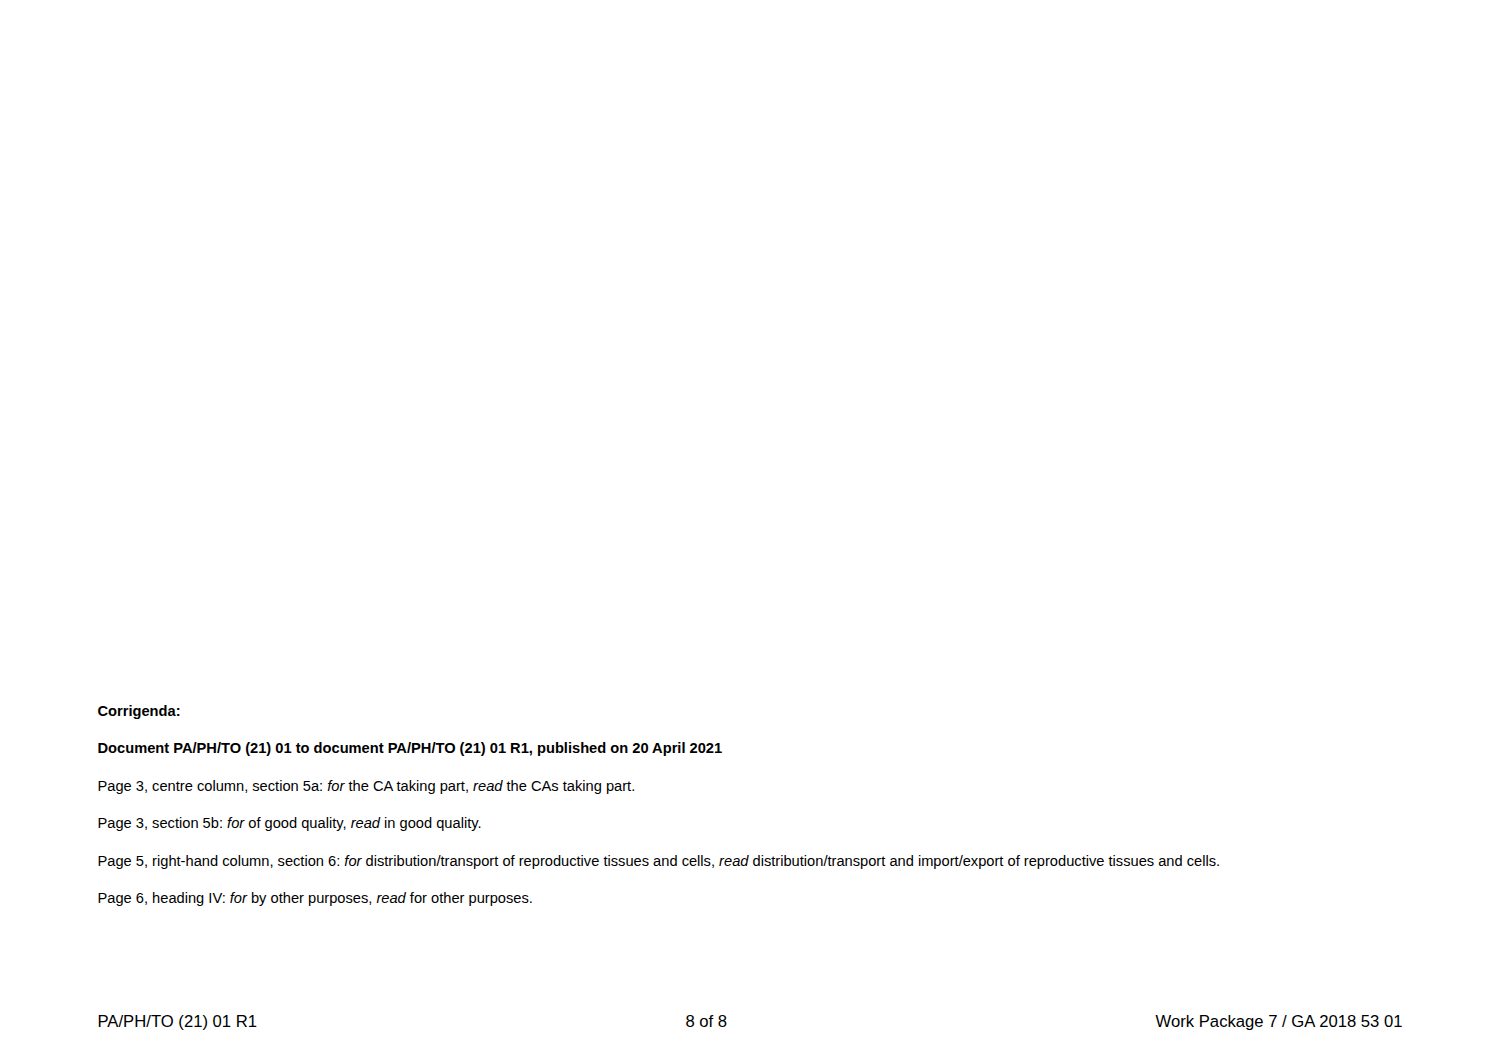Corrigenda:
Document PA/PH/TO (21) 01 to document PA/PH/TO (21) 01 R1, published on 20 April 2021
Page 3, centre column, section 5a: for the CA taking part, read the CAs taking part.
Page 3, section 5b: for of good quality, read in good quality.
Page 5, right-hand column, section 6: for distribution/transport of reproductive tissues and cells, read distribution/transport and import/export of reproductive tissues and cells.
Page 6, heading IV: for by other purposes, read for other purposes.
PA/PH/TO (21) 01 R1
8 of 8
Work Package 7 / GA 2018 53 01